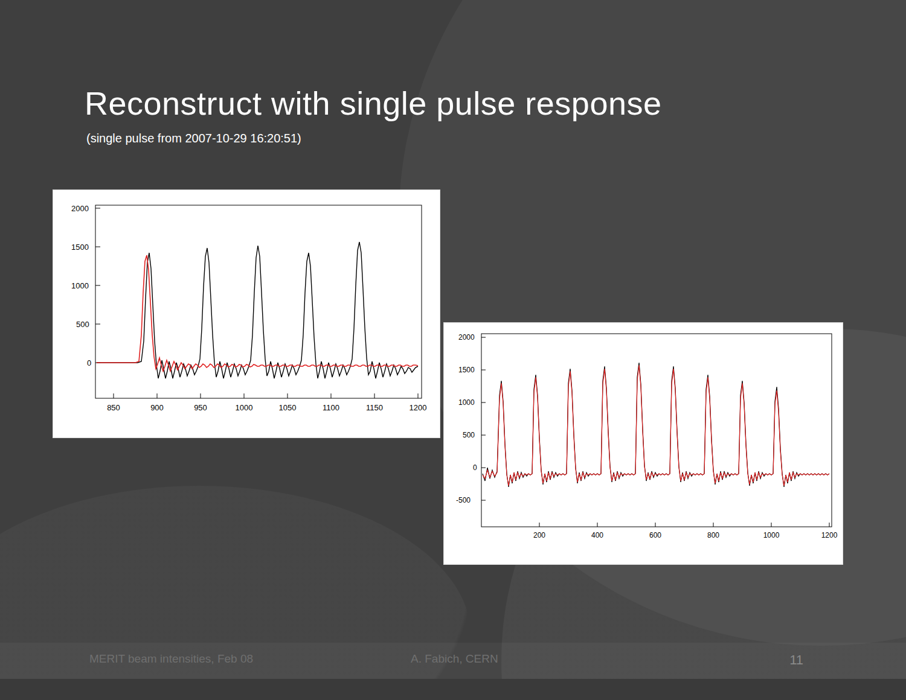Reconstruct with single pulse response
(single pulse from 2007-10-29 16:20:51)
2000 1500 1000 500 0 850 900 950 1000 1050 1100 1150 1200
2000 1500 1000 500 0 -500 200 400 600 800 1000 1200
MERIT beam intensities, Feb 08
A. Fabich, CERN
11